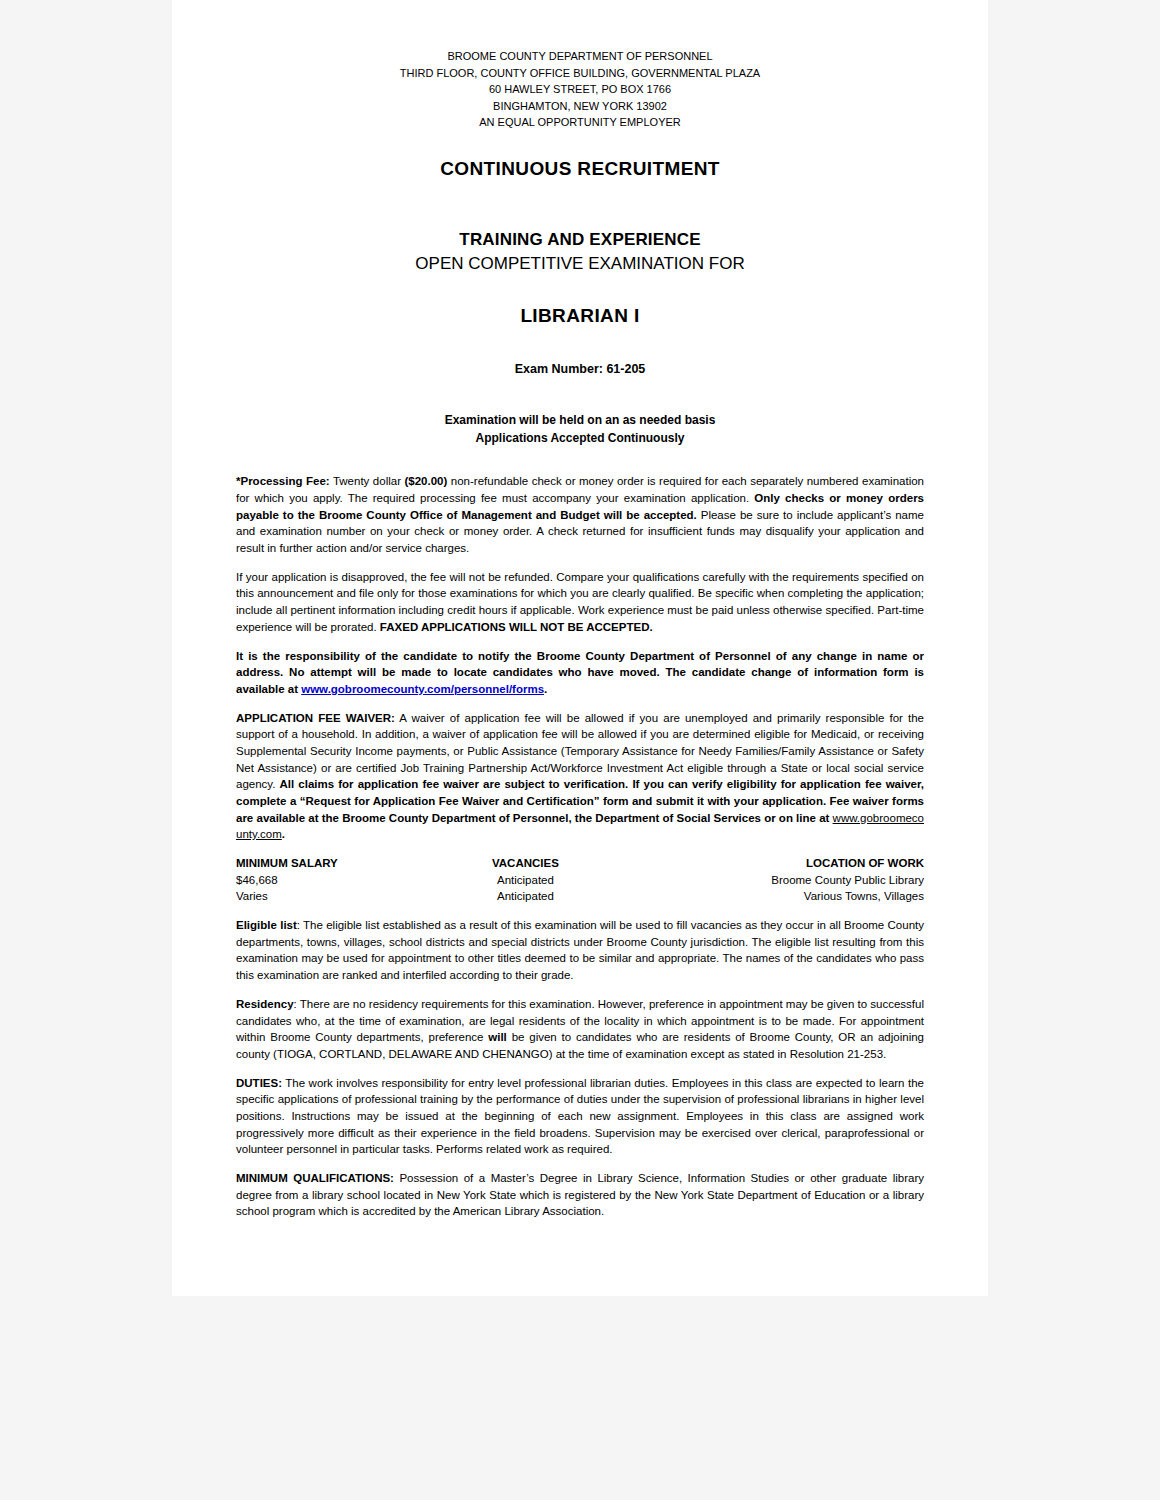BROOME COUNTY DEPARTMENT OF PERSONNEL
THIRD FLOOR, COUNTY OFFICE BUILDING, GOVERNMENTAL PLAZA
60 HAWLEY STREET, PO BOX 1766
BINGHAMTON, NEW YORK 13902
AN EQUAL OPPORTUNITY EMPLOYER
CONTINUOUS RECRUITMENT
TRAINING AND EXPERIENCE
OPEN COMPETITIVE EXAMINATION FOR
LIBRARIAN I
Exam Number: 61-205
Examination will be held on an as needed basis
Applications Accepted Continuously
*Processing Fee: Twenty dollar ($20.00) non-refundable check or money order is required for each separately numbered examination for which you apply. The required processing fee must accompany your examination application. Only checks or money orders payable to the Broome County Office of Management and Budget will be accepted. Please be sure to include applicant’s name and examination number on your check or money order. A check returned for insufficient funds may disqualify your application and result in further action and/or service charges.
If your application is disapproved, the fee will not be refunded. Compare your qualifications carefully with the requirements specified on this announcement and file only for those examinations for which you are clearly qualified. Be specific when completing the application; include all pertinent information including credit hours if applicable. Work experience must be paid unless otherwise specified. Part-time experience will be prorated. FAXED APPLICATIONS WILL NOT BE ACCEPTED.
It is the responsibility of the candidate to notify the Broome County Department of Personnel of any change in name or address. No attempt will be made to locate candidates who have moved. The candidate change of information form is available at www.gobroomecounty.com/personnel/forms.
APPLICATION FEE WAIVER: A waiver of application fee will be allowed if you are unemployed and primarily responsible for the support of a household. In addition, a waiver of application fee will be allowed if you are determined eligible for Medicaid, or receiving Supplemental Security Income payments, or Public Assistance (Temporary Assistance for Needy Families/Family Assistance or Safety Net Assistance) or are certified Job Training Partnership Act/Workforce Investment Act eligible through a State or local social service agency. All claims for application fee waiver are subject to verification. If you can verify eligibility for application fee waiver, complete a “Request for Application Fee Waiver and Certification” form and submit it with your application. Fee waiver forms are available at the Broome County Department of Personnel, the Department of Social Services or on line at www.gobroomecounty.com.
| MINIMUM SALARY | VACANCIES | LOCATION OF WORK |
| --- | --- | --- |
| $46,668 | Anticipated | Broome County Public Library |
| Varies | Anticipated | Various Towns, Villages |
Eligible list: The eligible list established as a result of this examination will be used to fill vacancies as they occur in all Broome County departments, towns, villages, school districts and special districts under Broome County jurisdiction. The eligible list resulting from this examination may be used for appointment to other titles deemed to be similar and appropriate. The names of the candidates who pass this examination are ranked and interfiled according to their grade.
Residency: There are no residency requirements for this examination. However, preference in appointment may be given to successful candidates who, at the time of examination, are legal residents of the locality in which appointment is to be made. For appointment within Broome County departments, preference will be given to candidates who are residents of Broome County, OR an adjoining county (TIOGA, CORTLAND, DELAWARE AND CHENANGO) at the time of examination except as stated in Resolution 21-253.
DUTIES: The work involves responsibility for entry level professional librarian duties. Employees in this class are expected to learn the specific applications of professional training by the performance of duties under the supervision of professional librarians in higher level positions. Instructions may be issued at the beginning of each new assignment. Employees in this class are assigned work progressively more difficult as their experience in the field broadens. Supervision may be exercised over clerical, paraprofessional or volunteer personnel in particular tasks. Performs related work as required.
MINIMUM QUALIFICATIONS: Possession of a Master’s Degree in Library Science, Information Studies or other graduate library degree from a library school located in New York State which is registered by the New York State Department of Education or a library school program which is accredited by the American Library Association.